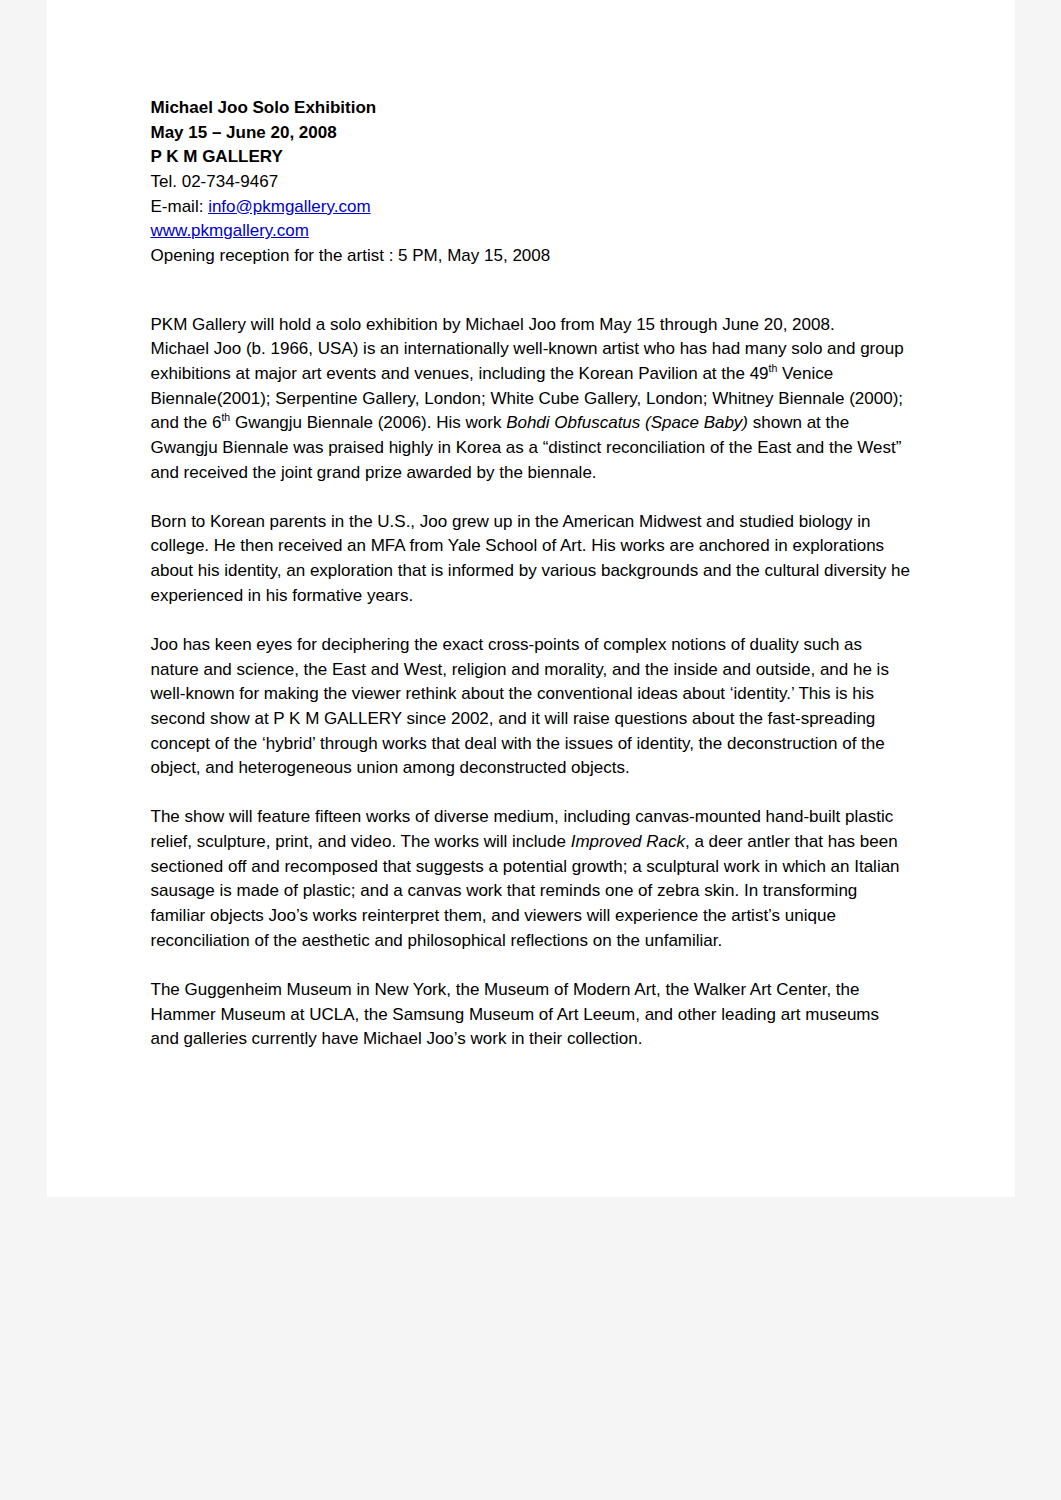Michael Joo Solo Exhibition
May 15 – June 20, 2008
P K M GALLERY
Tel. 02-734-9467
E-mail: info@pkmgallery.com
www.pkmgallery.com
Opening reception for the artist : 5 PM, May 15, 2008
PKM Gallery will hold a solo exhibition by Michael Joo from May 15 through June 20, 2008.
Michael Joo (b. 1966, USA) is an internationally well-known artist who has had many solo and group exhibitions at major art events and venues, including the Korean Pavilion at the 49th Venice Biennale(2001); Serpentine Gallery, London; White Cube Gallery, London; Whitney Biennale (2000); and the 6th Gwangju Biennale (2006). His work Bohdi Obfuscatus (Space Baby) shown at the Gwangju Biennale was praised highly in Korea as a “distinct reconciliation of the East and the West” and received the joint grand prize awarded by the biennale.
Born to Korean parents in the U.S., Joo grew up in the American Midwest and studied biology in college. He then received an MFA from Yale School of Art. His works are anchored in explorations about his identity, an exploration that is informed by various backgrounds and the cultural diversity he experienced in his formative years.
Joo has keen eyes for deciphering the exact cross-points of complex notions of duality such as nature and science, the East and West, religion and morality, and the inside and outside, and he is well-known for making the viewer rethink about the conventional ideas about ‘identity.’ This is his second show at P K M GALLERY since 2002, and it will raise questions about the fast-spreading concept of the ‘hybrid’ through works that deal with the issues of identity, the deconstruction of the object, and heterogeneous union among deconstructed objects.
The show will feature fifteen works of diverse medium, including canvas-mounted hand-built plastic relief, sculpture, print, and video. The works will include Improved Rack, a deer antler that has been sectioned off and recomposed that suggests a potential growth; a sculptural work in which an Italian sausage is made of plastic; and a canvas work that reminds one of zebra skin. In transforming familiar objects Joo’s works reinterpret them, and viewers will experience the artist’s unique reconciliation of the aesthetic and philosophical reflections on the unfamiliar.
The Guggenheim Museum in New York, the Museum of Modern Art, the Walker Art Center, the Hammer Museum at UCLA, the Samsung Museum of Art Leeum, and other leading art museums and galleries currently have Michael Joo’s work in their collection.